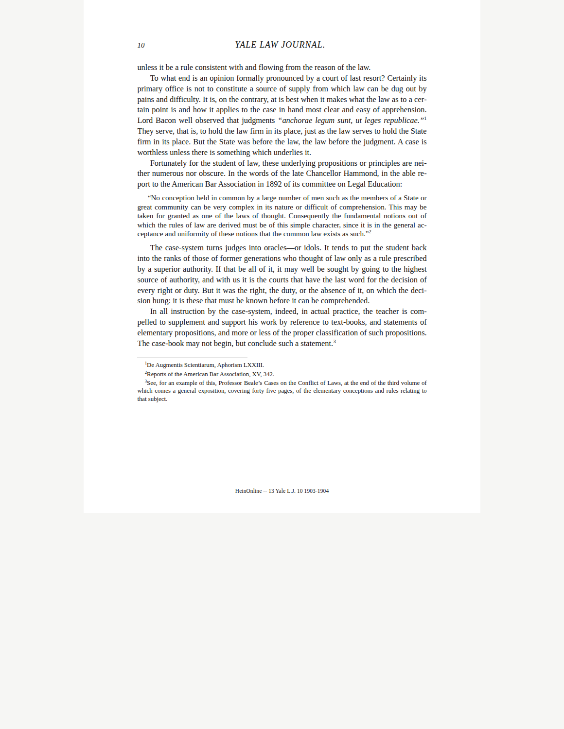10
YALE LAW JOURNAL.
unless it be a rule consistent with and flowing from the reason of the law.
To what end is an opinion formally pronounced by a court of last resort? Certainly its primary office is not to constitute a source of supply from which law can be dug out by pains and difficulty. It is, on the contrary, at is best when it makes what the law as to a certain point is and how it applies to the case in hand most clear and easy of apprehension. Lord Bacon well observed that judgments “anchorae legum sunt, ut leges republicae.”1 They serve, that is, to hold the law firm in its place, just as the law serves to hold the State firm in its place. But the State was before the law, the law before the judgment. A case is worthless unless there is something which underlies it.
Fortunately for the student of law, these underlying propositions or principles are neither numerous nor obscure. In the words of the late Chancellor Hammond, in the able report to the American Bar Association in 1892 of its committee on Legal Education:
“No conception held in common by a large number of men such as the members of a State or great community can be very complex in its nature or difficult of comprehension. This may be taken for granted as one of the laws of thought. Consequently the fundamental notions out of which the rules of law are derived must be of this simple character, since it is in the general acceptance and uniformity of these notions that the common law exists as such.”2
The case-system turns judges into oracles—or idols. It tends to put the student back into the ranks of those of former generations who thought of law only as a rule prescribed by a superior authority. If that be all of it, it may well be sought by going to the highest source of authority, and with us it is the courts that have the last word for the decision of every right or duty. But it was the right, the duty, or the absence of it, on which the decision hung: it is these that must be known before it can be comprehended.
In all instruction by the case-system, indeed, in actual practice, the teacher is compelled to supplement and support his work by reference to text-books, and statements of elementary propositions, and more or less of the proper classification of such propositions. The case-book may not begin, but conclude such a statement.3
1De Augmentis Scientiarum, Aphorism LXXIII.
2Reports of the American Bar Association, XV, 342.
3See, for an example of this, Professor Beale’s Cases on the Conflict of Laws, at the end of the third volume of which comes a general exposition, covering forty-five pages, of the elementary conceptions and rules relating to that subject.
HeinOnline -- 13 Yale L.J. 10 1903-1904